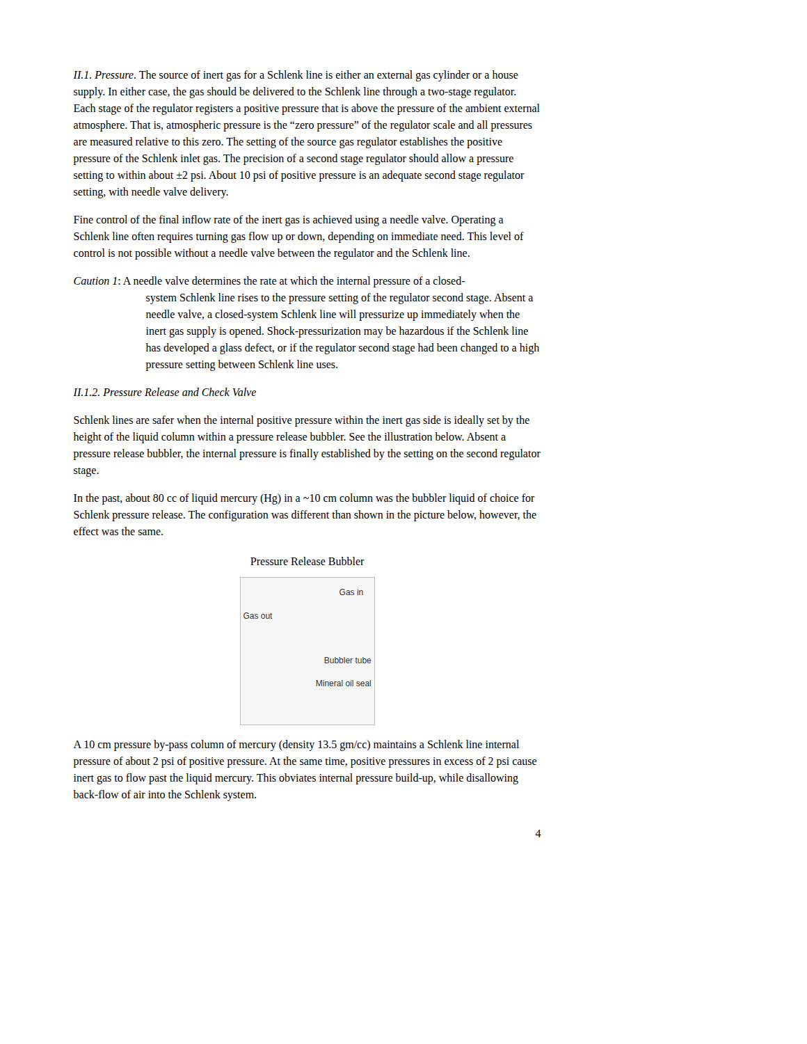II.1. Pressure. The source of inert gas for a Schlenk line is either an external gas cylinder or a house supply. In either case, the gas should be delivered to the Schlenk line through a two-stage regulator. Each stage of the regulator registers a positive pressure that is above the pressure of the ambient external atmosphere. That is, atmospheric pressure is the “zero pressure” of the regulator scale and all pressures are measured relative to this zero. The setting of the source gas regulator establishes the positive pressure of the Schlenk inlet gas. The precision of a second stage regulator should allow a pressure setting to within about ±2 psi. About 10 psi of positive pressure is an adequate second stage regulator setting, with needle valve delivery.
Fine control of the final inflow rate of the inert gas is achieved using a needle valve. Operating a Schlenk line often requires turning gas flow up or down, depending on immediate need. This level of control is not possible without a needle valve between the regulator and the Schlenk line.
Caution 1: A needle valve determines the rate at which the internal pressure of a closed-system Schlenk line rises to the pressure setting of the regulator second stage. Absent a needle valve, a closed-system Schlenk line will pressurize up immediately when the inert gas supply is opened. Shock-pressurization may be hazardous if the Schlenk line has developed a glass defect, or if the regulator second stage had been changed to a high pressure setting between Schlenk line uses.
II.1.2. Pressure Release and Check Valve
Schlenk lines are safer when the internal positive pressure within the inert gas side is ideally set by the height of the liquid column within a pressure release bubbler. See the illustration below. Absent a pressure release bubbler, the internal pressure is finally established by the setting on the second regulator stage.
In the past, about 80 cc of liquid mercury (Hg) in a ~10 cm column was the bubbler liquid of choice for Schlenk pressure release. The configuration was different than shown in the picture below, however, the effect was the same.
Pressure Release Bubbler
Gas in Gas out Bubbler tube Mineral oil seal
A 10 cm pressure by-pass column of mercury (density 13.5 gm/cc) maintains a Schlenk line internal pressure of about 2 psi of positive pressure. At the same time, positive pressures in excess of 2 psi cause inert gas to flow past the liquid mercury. This obviates internal pressure build-up, while disallowing back-flow of air into the Schlenk system.
4